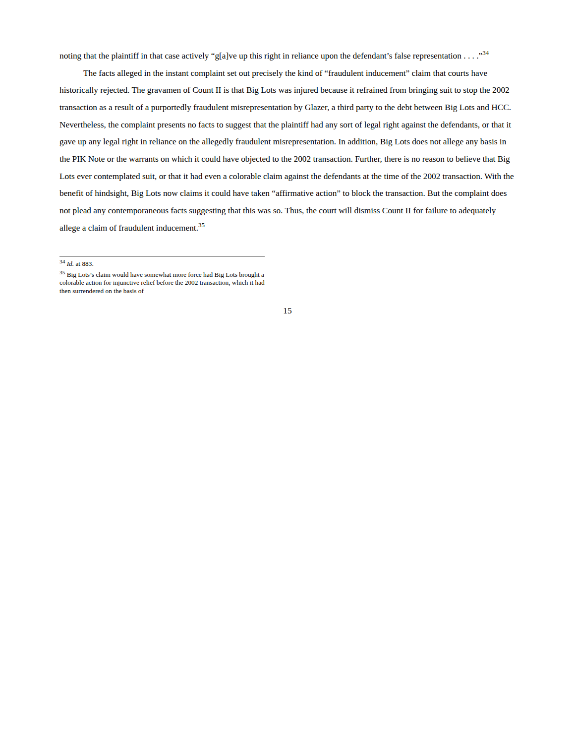noting that the plaintiff in that case actively “g[a]ve up this right in reliance upon the defendant’s false representation . . . .”34
The facts alleged in the instant complaint set out precisely the kind of “fraudulent inducement” claim that courts have historically rejected. The gravamen of Count II is that Big Lots was injured because it refrained from bringing suit to stop the 2002 transaction as a result of a purportedly fraudulent misrepresentation by Glazer, a third party to the debt between Big Lots and HCC. Nevertheless, the complaint presents no facts to suggest that the plaintiff had any sort of legal right against the defendants, or that it gave up any legal right in reliance on the allegedly fraudulent misrepresentation. In addition, Big Lots does not allege any basis in the PIK Note or the warrants on which it could have objected to the 2002 transaction. Further, there is no reason to believe that Big Lots ever contemplated suit, or that it had even a colorable claim against the defendants at the time of the 2002 transaction. With the benefit of hindsight, Big Lots now claims it could have taken “affirmative action” to block the transaction. But the complaint does not plead any contemporaneous facts suggesting that this was so. Thus, the court will dismiss Count II for failure to adequately allege a claim of fraudulent inducement.35
34 Id. at 883.
35 Big Lots’s claim would have somewhat more force had Big Lots brought a colorable action for injunctive relief before the 2002 transaction, which it had then surrendered on the basis of
15